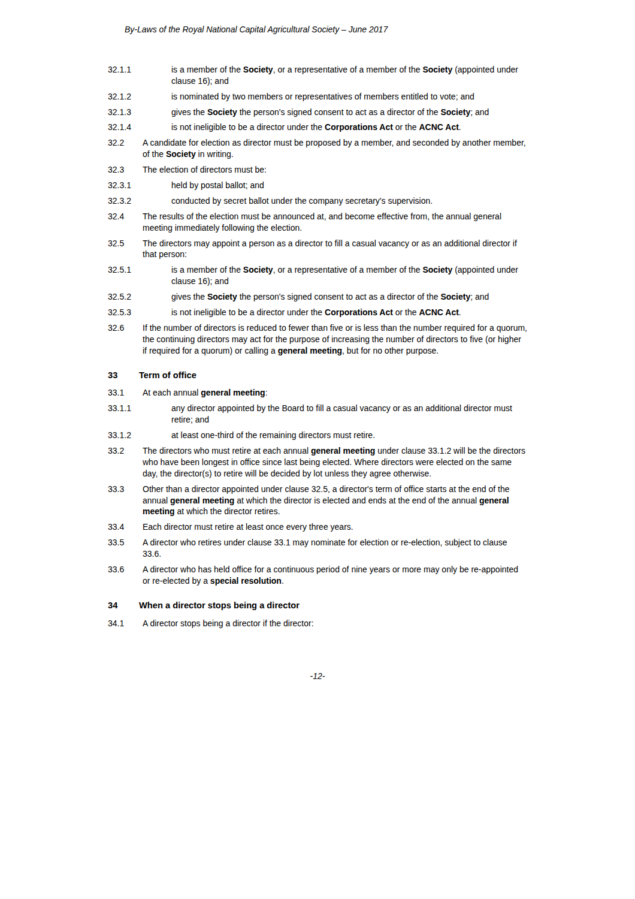By-Laws of the Royal National Capital Agricultural Society – June 2017
32.1.1
is a member of the Society, or a representative of a member of the Society (appointed under clause 16); and
32.1.2
is nominated by two members or representatives of members entitled to vote; and
32.1.3
gives the Society the person's signed consent to act as a director of the Society; and
32.1.4
is not ineligible to be a director under the Corporations Act or the ACNC Act.
32.2
A candidate for election as director must be proposed by a member, and seconded by another member, of the Society in writing.
32.3
The election of directors must be:
32.3.1
held by postal ballot; and
32.3.2
conducted by secret ballot under the company secretary's supervision.
32.4
The results of the election must be announced at, and become effective from, the annual general meeting immediately following the election.
32.5
The directors may appoint a person as a director to fill a casual vacancy or as an additional director if that person:
32.5.1
is a member of the Society, or a representative of a member of the Society (appointed under clause 16); and
32.5.2
gives the Society the person's signed consent to act as a director of the Society; and
32.5.3
is not ineligible to be a director under the Corporations Act or the ACNC Act.
32.6
If the number of directors is reduced to fewer than five or is less than the number required for a quorum, the continuing directors may act for the purpose of increasing the number of directors to five (or higher if required for a quorum) or calling a general meeting, but for no other purpose.
33 Term of office
33.1
At each annual general meeting:
33.1.1
any director appointed by the Board to fill a casual vacancy or as an additional director must retire; and
33.1.2
at least one-third of the remaining directors must retire.
33.2
The directors who must retire at each annual general meeting under clause 33.1.2 will be the directors who have been longest in office since last being elected. Where directors were elected on the same day, the director(s) to retire will be decided by lot unless they agree otherwise.
33.3
Other than a director appointed under clause 32.5, a director's term of office starts at the end of the annual general meeting at which the director is elected and ends at the end of the annual general meeting at which the director retires.
33.4
Each director must retire at least once every three years.
33.5
A director who retires under clause 33.1 may nominate for election or re-election, subject to clause 33.6.
33.6
A director who has held office for a continuous period of nine years or more may only be re-appointed or re-elected by a special resolution.
34 When a director stops being a director
34.1
A director stops being a director if the director:
-12-